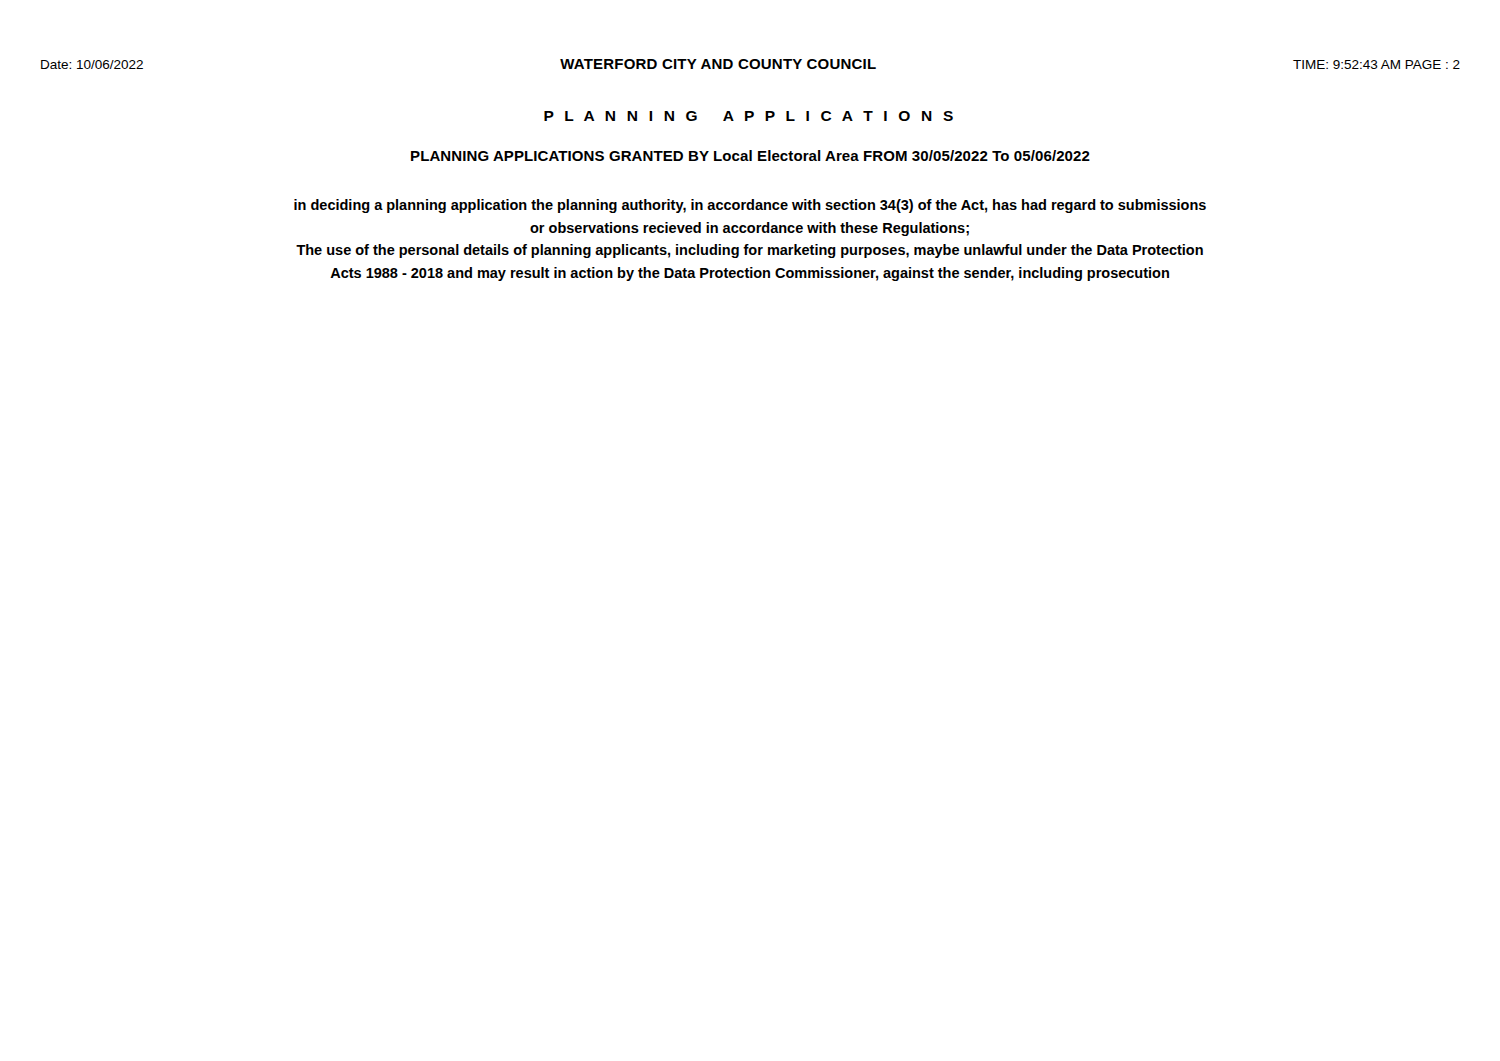Date: 10/06/2022
WATERFORD CITY AND COUNTY COUNCIL
TIME: 9:52:43 AM PAGE : 2
P L A N N I N G A P P L I C A T I O N S
PLANNING APPLICATIONS GRANTED BY Local Electoral Area FROM 30/05/2022 To 05/06/2022
in deciding a planning application the planning authority, in accordance with section 34(3) of the Act, has had regard to submissions
or observations recieved in accordance with these Regulations;
The use of the personal details of planning applicants, including for marketing purposes, maybe unlawful under the Data Protection
Acts 1988 - 2018 and may result in action by the Data Protection Commissioner, against the sender, including prosecution